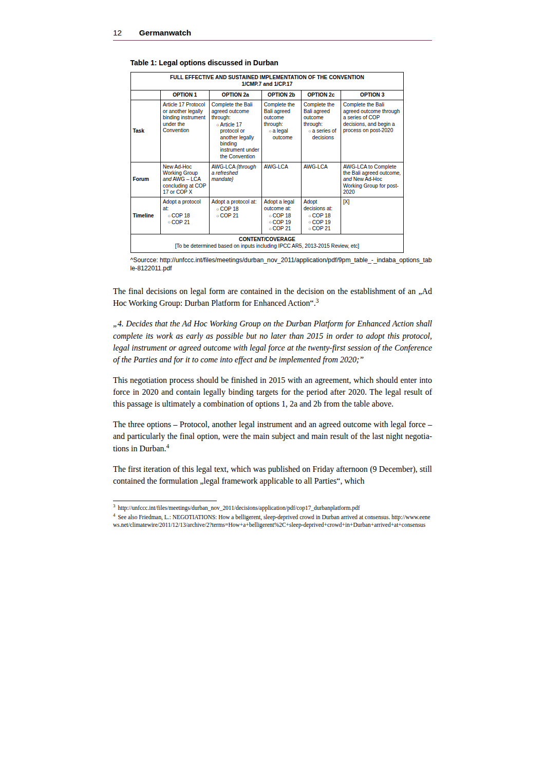12 Germanwatch
Table 1: Legal options discussed in Durban
| FULL EFFECTIVE AND SUSTAINED IMPLEMENTATION OF THE CONVENTION 1/CMP.7 and 1/CP.17 |
| | OPTION 1 | OPTION 2a | OPTION 2b | OPTION 2c | OPTION 3 |
| Task | Article 17 Protocol or another legally binding instrument under the Convention | Complete the Bali agreed outcome through: Article 17 protocol or another legally binding instrument under the Convention | Complete the Bali agreed outcome through: a legal outcome | Complete the Bali agreed outcome through: a series of decisions | Complete the Bali agreed outcome through a series of COP decisions, and begin a process on post-2020 |
| Forum | New Ad-Hoc Working Group and AWG – LCA concluding at COP 17 or COP X | AWG-LCA {through a refreshed mandate} | AWG-LCA | AWG-LCA | AWG-LCA to Complete the Bali agreed outcome , and New Ad-Hoc Working Group for post-2020 |
| Timeline | Adopt a protocol at: COP 18 COP 21 | Adopt a protocol at: COP 18 COP 21 | Adopt a legal outcome at: COP 18 COP 19 COP 21 | Adopt decisions at: COP 18 COP 19 COP 21 | [X] |
| CONTENT/COVERAGE [To be determined based on inputs including IPCC AR5, 2013-2015 Review, etc] |
^Sourcce: http://unfccc.int/files/meetings/durban_nov_2011/application/pdf/9pm_table_-_indaba_options_table-8122011.pdf
The final decisions on legal form are contained in the decision on the establishment of an „Ad Hoc Working Group: Durban Platform for Enhanced Action“.3
„4. Decides that the Ad Hoc Working Group on the Durban Platform for Enhanced Action shall complete its work as early as possible but no later than 2015 in order to adopt this protocol, legal instrument or agreed outcome with legal force at the twenty-first session of the Conference of the Parties and for it to come into effect and be implemented from 2020;”
This negotiation process should be finished in 2015 with an agreement, which should enter into force in 2020 and contain legally binding targets for the period after 2020. The legal result of this passage is ultimately a combination of options 1, 2a and 2b from the table above.
The three options – Protocol, another legal instrument and an agreed outcome with legal force – and particularly the final option, were the main subject and main result of the last night negotiations in Durban.4
The first iteration of this legal text, which was published on Friday afternoon (9 December), still contained the formulation „legal framework applicable to all Parties“, which
3 http://unfccc.int/files/meetings/durban_nov_2011/decisions/application/pdf/cop17_durbanplatform.pdf
4 See also Friedman, L.: NEGOTIATIONS: How a belligerent, sleep-deprived crowd in Durban arrived at consensus. http://www.eenews.net/climatewire/2011/12/13/archive/2?terms=How+a+belligerent%2C+sleep-deprived+crowd+in+Durban+arrived+at+consensus